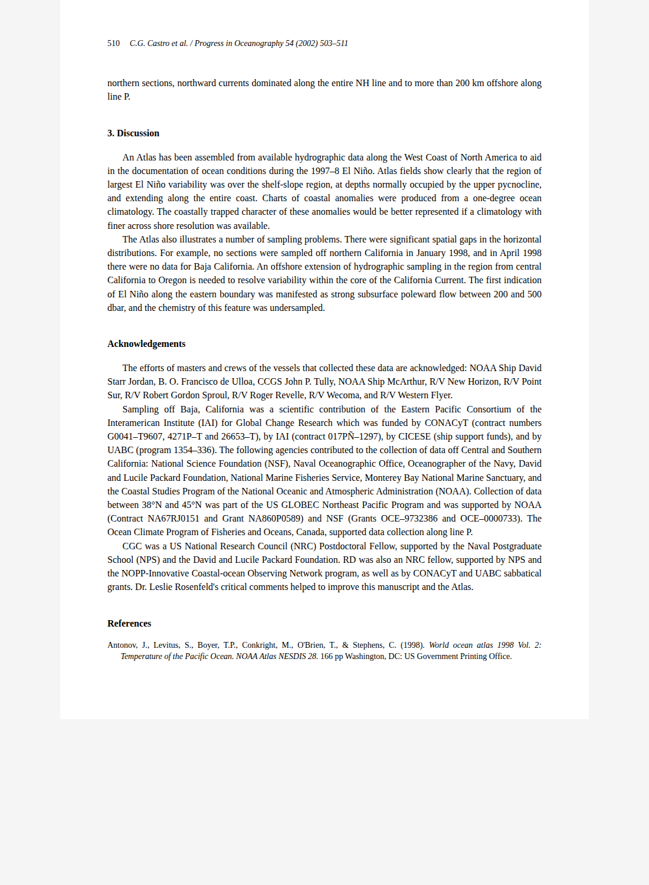510 C.G. Castro et al. / Progress in Oceanography 54 (2002) 503–511
northern sections, northward currents dominated along the entire NH line and to more than 200 km offshore along line P.
3. Discussion
An Atlas has been assembled from available hydrographic data along the West Coast of North America to aid in the documentation of ocean conditions during the 1997–8 El Niño. Atlas fields show clearly that the region of largest El Niño variability was over the shelf-slope region, at depths normally occupied by the upper pycnocline, and extending along the entire coast. Charts of coastal anomalies were produced from a one-degree ocean climatology. The coastally trapped character of these anomalies would be better represented if a climatology with finer across shore resolution was available.
The Atlas also illustrates a number of sampling problems. There were significant spatial gaps in the horizontal distributions. For example, no sections were sampled off northern California in January 1998, and in April 1998 there were no data for Baja California. An offshore extension of hydrographic sampling in the region from central California to Oregon is needed to resolve variability within the core of the California Current. The first indication of El Niño along the eastern boundary was manifested as strong subsurface poleward flow between 200 and 500 dbar, and the chemistry of this feature was undersampled.
Acknowledgements
The efforts of masters and crews of the vessels that collected these data are acknowledged: NOAA Ship David Starr Jordan, B. O. Francisco de Ulloa, CCGS John P. Tully, NOAA Ship McArthur, R/V New Horizon, R/V Point Sur, R/V Robert Gordon Sproul, R/V Roger Revelle, R/V Wecoma, and R/V Western Flyer.
Sampling off Baja, California was a scientific contribution of the Eastern Pacific Consortium of the Interamerican Institute (IAI) for Global Change Research which was funded by CONACyT (contract numbers G0041–T9607, 4271P–T and 26653–T), by IAI (contract 017PÑ–1297), by CICESE (ship support funds), and by UABC (program 1354–336). The following agencies contributed to the collection of data off Central and Southern California: National Science Foundation (NSF), Naval Oceanographic Office, Oceanographer of the Navy, David and Lucile Packard Foundation, National Marine Fisheries Service, Monterey Bay National Marine Sanctuary, and the Coastal Studies Program of the National Oceanic and Atmospheric Administration (NOAA). Collection of data between 38°N and 45°N was part of the US GLOBEC Northeast Pacific Program and was supported by NOAA (Contract NA67RJ0151 and Grant NA860P0589) and NSF (Grants OCE–9732386 and OCE–0000733). The Ocean Climate Program of Fisheries and Oceans, Canada, supported data collection along line P.
CGC was a US National Research Council (NRC) Postdoctoral Fellow, supported by the Naval Postgraduate School (NPS) and the David and Lucile Packard Foundation. RD was also an NRC fellow, supported by NPS and the NOPP-Innovative Coastal-ocean Observing Network program, as well as by CONACyT and UABC sabbatical grants. Dr. Leslie Rosenfeld's critical comments helped to improve this manuscript and the Atlas.
References
Antonov, J., Levitus, S., Boyer, T.P., Conkright, M., O'Brien, T., & Stephens, C. (1998). World ocean atlas 1998 Vol. 2: Temperature of the Pacific Ocean. NOAA Atlas NESDIS 28. 166 pp Washington, DC: US Government Printing Office.